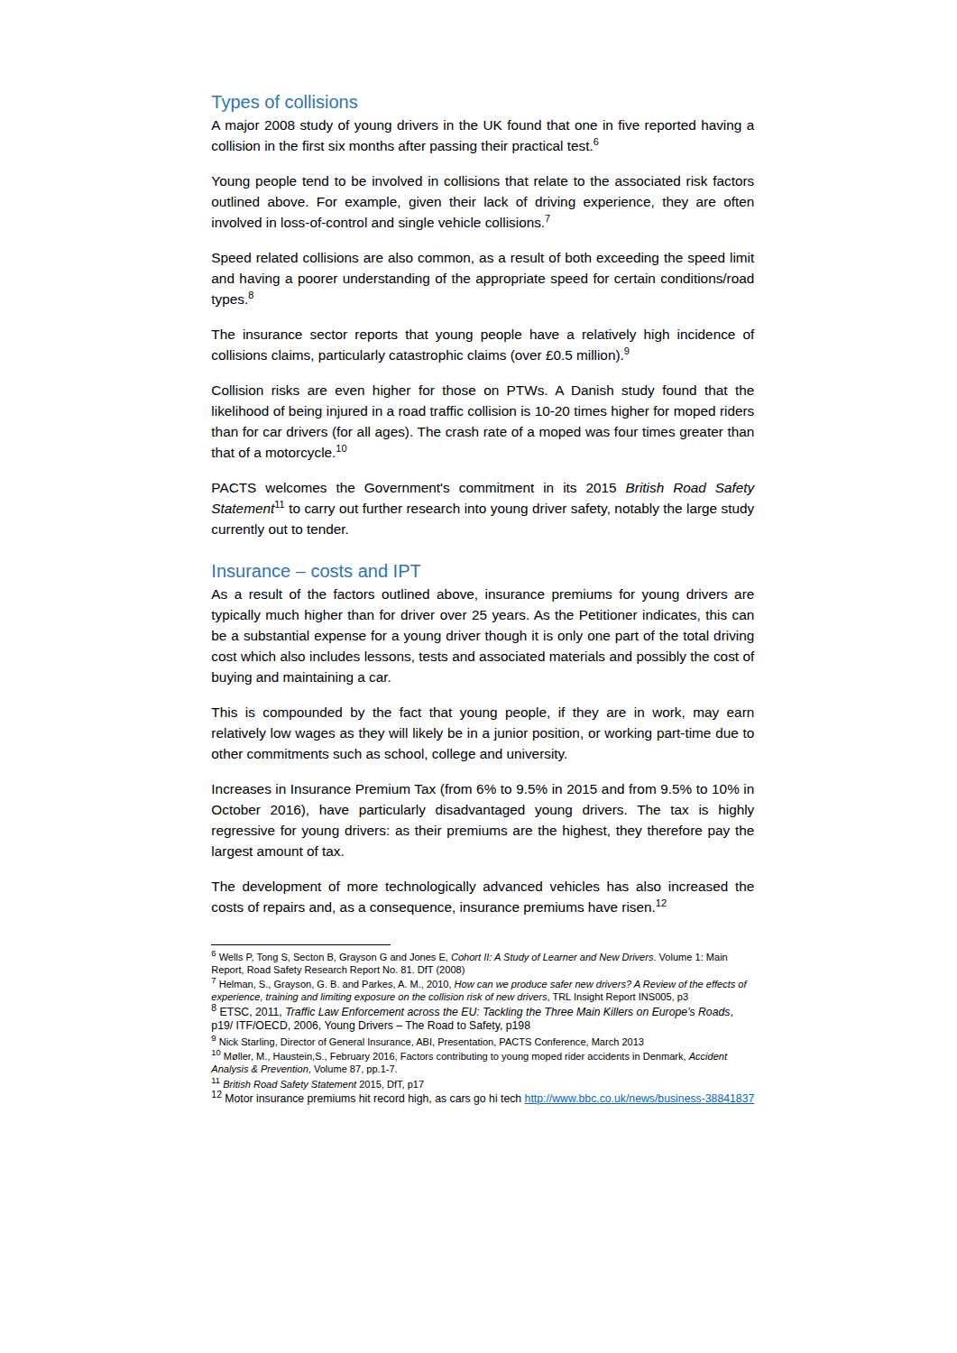Types of collisions
A major 2008 study of young drivers in the UK found that one in five reported having a collision in the first six months after passing their practical test.6
Young people tend to be involved in collisions that relate to the associated risk factors outlined above. For example, given their lack of driving experience, they are often involved in loss-of-control and single vehicle collisions.7
Speed related collisions are also common, as a result of both exceeding the speed limit and having a poorer understanding of the appropriate speed for certain conditions/road types.8
The insurance sector reports that young people have a relatively high incidence of collisions claims, particularly catastrophic claims (over £0.5 million).9
Collision risks are even higher for those on PTWs. A Danish study found that the likelihood of being injured in a road traffic collision is 10-20 times higher for moped riders than for car drivers (for all ages). The crash rate of a moped was four times greater than that of a motorcycle.10
PACTS welcomes the Government's commitment in its 2015 British Road Safety Statement11 to carry out further research into young driver safety, notably the large study currently out to tender.
Insurance – costs and IPT
As a result of the factors outlined above, insurance premiums for young drivers are typically much higher than for driver over 25 years. As the Petitioner indicates, this can be a substantial expense for a young driver though it is only one part of the total driving cost which also includes lessons, tests and associated materials and possibly the cost of buying and maintaining a car.
This is compounded by the fact that young people, if they are in work, may earn relatively low wages as they will likely be in a junior position, or working part-time due to other commitments such as school, college and university.
Increases in Insurance Premium Tax (from 6% to 9.5% in 2015 and from 9.5% to 10% in October 2016), have particularly disadvantaged young drivers. The tax is highly regressive for young drivers: as their premiums are the highest, they therefore pay the largest amount of tax.
The development of more technologically advanced vehicles has also increased the costs of repairs and, as a consequence, insurance premiums have risen.12
6 Wells P, Tong S, Secton B, Grayson G and Jones E, Cohort II: A Study of Learner and New Drivers. Volume 1: Main Report, Road Safety Research Report No. 81. DfT (2008)
7 Helman, S., Grayson, G. B. and Parkes, A. M., 2010, How can we produce safer new drivers? A Review of the effects of experience, training and limiting exposure on the collision risk of new drivers, TRL Insight Report INS005, p3
8 ETSC, 2011, Traffic Law Enforcement across the EU: Tackling the Three Main Killers on Europe's Roads, p19/ ITF/OECD, 2006, Young Drivers – The Road to Safety, p198
9 Nick Starling, Director of General Insurance, ABI, Presentation, PACTS Conference, March 2013
10 Møller, M., Haustein,S., February 2016, Factors contributing to young moped rider accidents in Denmark, Accident Analysis & Prevention, Volume 87, pp.1-7.
11 British Road Safety Statement 2015, DfT, p17
12 Motor insurance premiums hit record high, as cars go hi tech http://www.bbc.co.uk/news/business-38841837